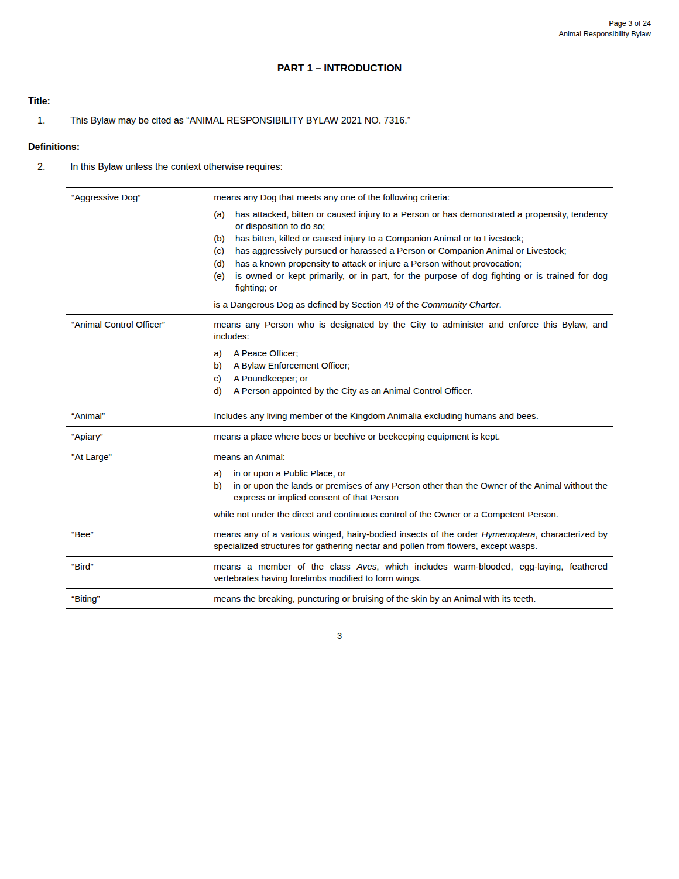Page 3 of 24
Animal Responsibility Bylaw
PART 1 – INTRODUCTION
Title:
1.
This Bylaw may be cited as “ANIMAL RESPONSIBILITY BYLAW 2021 NO. 7316.”
Definitions:
2.
In this Bylaw unless the context otherwise requires:
| “Aggressive Dog” | means any Dog that meets any one of the following criteria: (a) has attacked, bitten or caused injury to a Person or has demonstrated a propensity, tendency or disposition to do so; (b) has bitten, killed or caused injury to a Companion Animal or to Livestock; (c) has aggressively pursued or harassed a Person or Companion Animal or Livestock; (d) has a known propensity to attack or injure a Person without provocation; (e) is owned or kept primarily, or in part, for the purpose of dog fighting or is trained for dog fighting; or is a Dangerous Dog as defined by Section 49 of the Community Charter . |
| “Animal Control Officer” | means any Person who is designated by the City to administer and enforce this Bylaw, and includes: a) A Peace Officer; b) A Bylaw Enforcement Officer; c) A Poundkeeper; or d) A Person appointed by the City as an Animal Control Officer. |
| “Animal” | Includes any living member of the Kingdom Animalia excluding humans and bees. |
| “Apiary” | means a place where bees or beehive or beekeeping equipment is kept. |
| "At Large" | means an Animal: a) in or upon a Public Place, or b) in or upon the lands or premises of any Person other than the Owner of the Animal without the express or implied consent of that Person while not under the direct and continuous control of the Owner or a Competent Person. |
| “Bee” | means any of a various winged, hairy-bodied insects of the order Hymenoptera , characterized by specialized structures for gathering nectar and pollen from flowers, except wasps. |
| “Bird” | means a member of the class Aves , which includes warm-blooded, egg-laying, feathered vertebrates having forelimbs modified to form wings. |
| “Biting” | means the breaking, puncturing or bruising of the skin by an Animal with its teeth. |
3